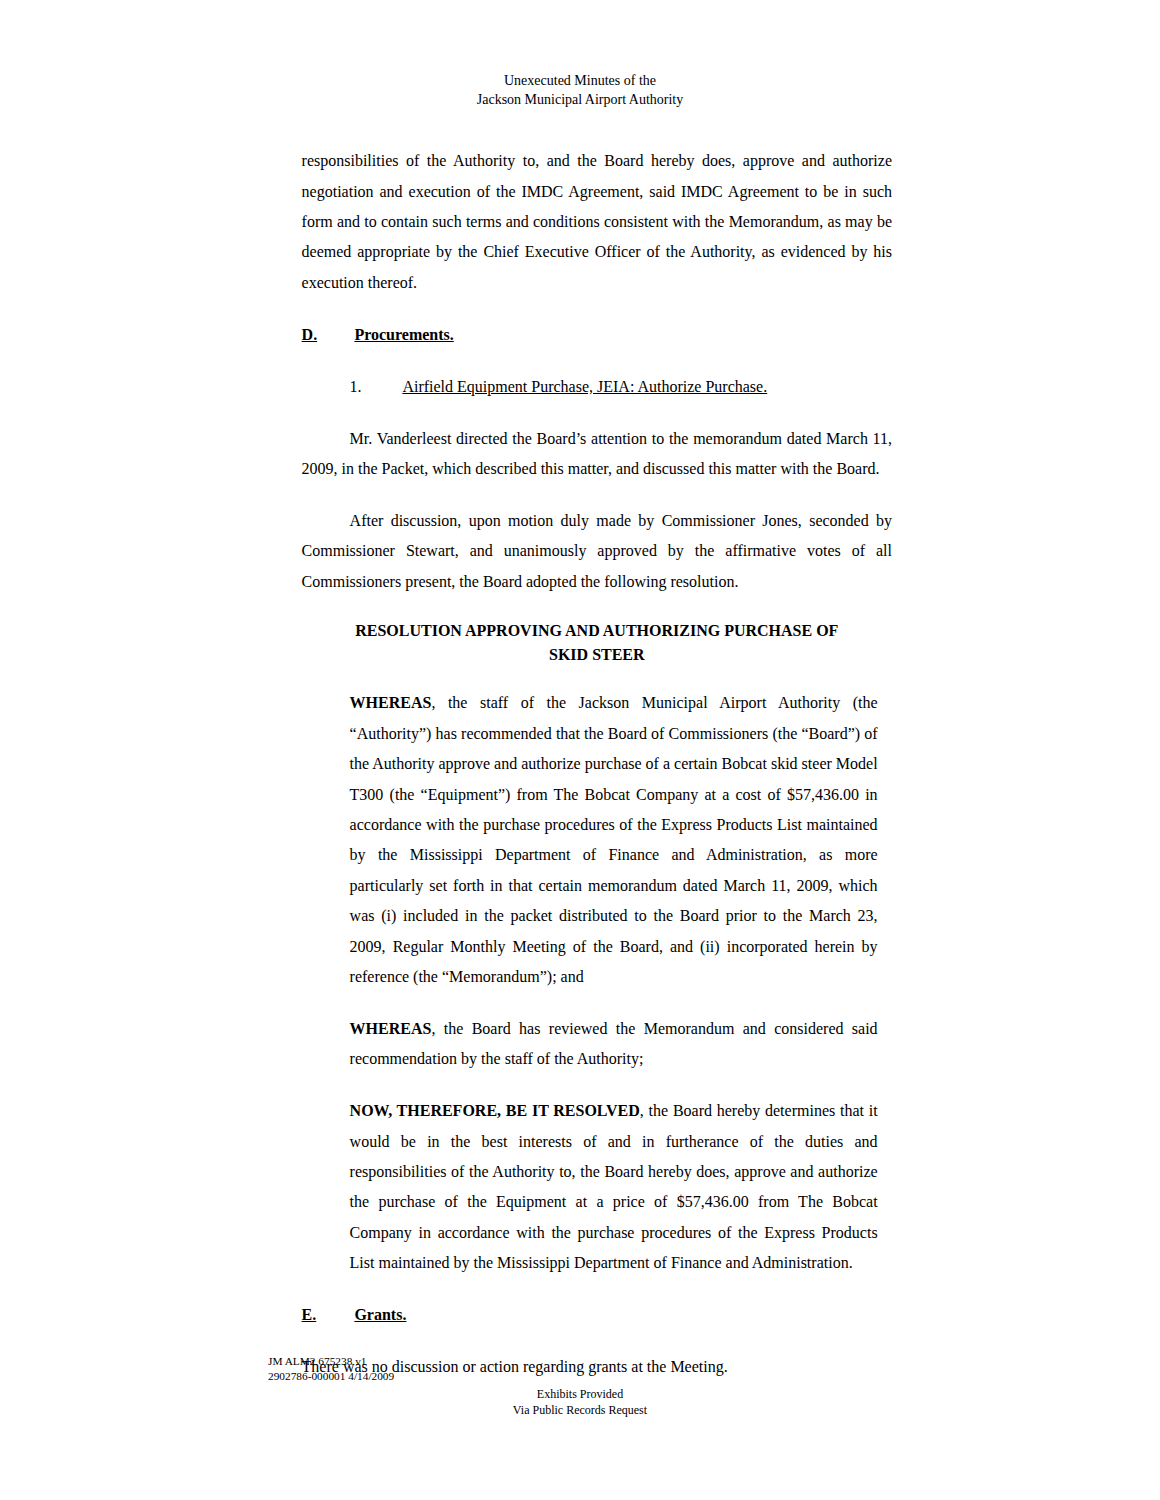Unexecuted Minutes of the
Jackson Municipal Airport Authority
responsibilities of the Authority to, and the Board hereby does, approve and authorize negotiation and execution of the IMDC Agreement, said IMDC Agreement to be in such form and to contain such terms and conditions consistent with the Memorandum, as may be deemed appropriate by the Chief Executive Officer of the Authority, as evidenced by his execution thereof.
D.
Procurements.
1.
Airfield Equipment Purchase, JEIA: Authorize Purchase.
Mr. Vanderleest directed the Board’s attention to the memorandum dated March 11, 2009, in the Packet, which described this matter, and discussed this matter with the Board.
After discussion, upon motion duly made by Commissioner Jones, seconded by Commissioner Stewart, and unanimously approved by the affirmative votes of all Commissioners present, the Board adopted the following resolution.
RESOLUTION APPROVING AND AUTHORIZING PURCHASE OF
SKID STEER
WHEREAS, the staff of the Jackson Municipal Airport Authority (the “Authority”) has recommended that the Board of Commissioners (the “Board”) of the Authority approve and authorize purchase of a certain Bobcat skid steer Model T300 (the “Equipment”) from The Bobcat Company at a cost of $57,436.00 in accordance with the purchase procedures of the Express Products List maintained by the Mississippi Department of Finance and Administration, as more particularly set forth in that certain memorandum dated March 11, 2009, which was (i) included in the packet distributed to the Board prior to the March 23, 2009, Regular Monthly Meeting of the Board, and (ii) incorporated herein by reference (the “Memorandum”); and
WHEREAS, the Board has reviewed the Memorandum and considered said recommendation by the staff of the Authority;
NOW, THEREFORE, BE IT RESOLVED, the Board hereby determines that it would be in the best interests of and in furtherance of the duties and responsibilities of the Authority to, the Board hereby does, approve and authorize the purchase of the Equipment at a price of $57,436.00 from The Bobcat Company in accordance with the purchase procedures of the Express Products List maintained by the Mississippi Department of Finance and Administration.
E.
Grants.
There was no discussion or action regarding grants at the Meeting.
JM ALM2 675238 v1
2902786-000001 4/14/2009
Exhibits Provided
Via Public Records Request